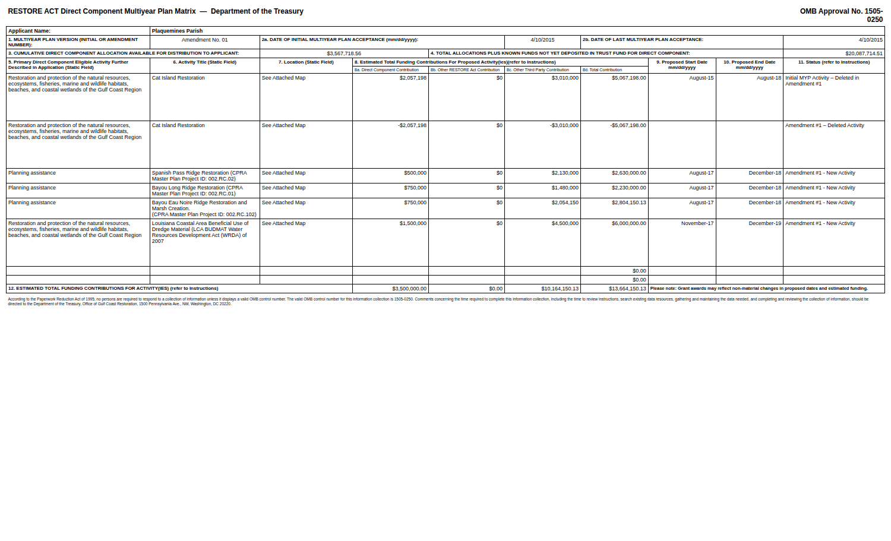| RESTORE ACT Direct Component Multiyear Plan Matrix — Department of the Treasury | OMB Approval No. 1505-0250 |
| Applicant Name: | Plaquemines Parish |
| 1. MULTIYEAR PLAN VERSION (INITIAL OR AMENDMENT NUMBER): | Amendment No. 01 | 2a. DATE OF INITIAL MULTIYEAR PLAN ACCEPTANCE (mm/dd/yyyy): | 4/10/2015 | 2b. DATE OF LAST MULTIYEAR PLAN ACCEPTANCE: | 4/10/2015 |
| 3. CUMULATIVE DIRECT COMPONENT ALLOCATION AVAILABLE FOR DISTRIBUTION TO APPLICANT: | $3,567,718.56 | 4. TOTAL ALLOCATIONS PLUS KNOWN FUNDS NOT YET DEPOSITED IN TRUST FUND FOR DIRECT COMPONENT: | $20,087,714.51 |
| 5. Primary Direct Component Eligible Activity Further Described in Application (Static Field) | 6. Activity Title (Static Field) | 7. Location (Static Field) | 8. Estimated Total Funding Contributions For Proposed Activity(ies)(refer to Instructions) | 9. Proposed Start Date mm/dd/yyyy | 10. Proposed End Date mm/dd/yyyy | 11. Status (refer to Instructions) |
| 8a. Direct Component Contribution | 8b. Other RESTORE Act Contribution | 8c. Other Third Party Contribution | 8d. Total Contribution |
| Restoration and protection of the natural resources, ecosystems, fisheries, marine and wildlife habitats, beaches, and coastal wetlands of the Gulf Coast Region | Cat Island Restoration | See Attached Map | $2,057,198 | $0 | $3,010,000 | $5,067,198.00 | August-15 | August-18 | Initial MYP Activity – Deleted in Amendment #1 |
| Restoration and protection of the natural resources, ecosystems, fisheries, marine and wildlife habitats, beaches, and coastal wetlands of the Gulf Coast Region | Cat Island Restoration | See Attached Map | -$2,057,198 | $0 | -$3,010,000 | -$5,067,198.00 | | | Amendment #1 – Deleted Activity |
| Planning assistance | Spanish Pass Ridge Restoration (CPRA Master Plan Project ID: 002.RC.02) | See Attached Map | $500,000 | $0 | $2,130,000 | $2,630,000.00 | August-17 | December-18 | Amendment #1 - New Activity |
| Planning assistance | Bayou Long Ridge Restoration (CPRA Master Plan Project ID: 002.RC.01) | See Attached Map | $750,000 | $0 | $1,480,000 | $2,230,000.00 | August-17 | December-18 | Amendment #1 - New Activity |
| Planning assistance | Bayou Eau Noire Ridge Restoration and Marsh Creation. (CPRA Master Plan Project ID: 002.RC.102) | See Attached Map | $750,000 | $0 | $2,054,150 | $2,804,150.13 | August-17 | December-18 | Amendment #1 - New Activity |
| Restoration and protection of the natural resources, ecosystems, fisheries, marine and wildlife habitats, beaches, and coastal wetlands of the Gulf Coast Region | Louisiana Coastal Area Beneficial Use of Dredge Material (LCA BUDMAT Water Resources Development Act (WRDA) of 2007 | See Attached Map | $1,500,000 | $0 | $4,500,000 | $6,000,000.00 | November-17 | December-19 | Amendment #1 - New Activity |
| | | | | | | $0.00 | | | |
| | | | | | | $0.00 | | | |
| 12. ESTIMATED TOTAL FUNDING CONTRIBUTIONS FOR ACTIVITY(IES) (refer to Instructions) | $3,500,000.00 | $0.00 | $10,164,150.13 | $13,664,150.13 | Please note: Grant awards may reflect non-material changes in proposed dates and estimated funding. |
| According to the Paperwork Reduction Act of 1995, no persons are required to respond to a collection of information unless it displays a valid OMB control number. The valid OMB control number for this information collection is 1505-0250. Comments concerning the time required to complete this information collection, including the time to review instructions, search existing data resources, gathering and maintaining the data needed, and completing and reviewing the collection of information, should be directed to the Department of the Treasury, Office of Gulf Coast Restoration, 1500 Pennsylvania Ave., NW, Washington, DC 20220. |